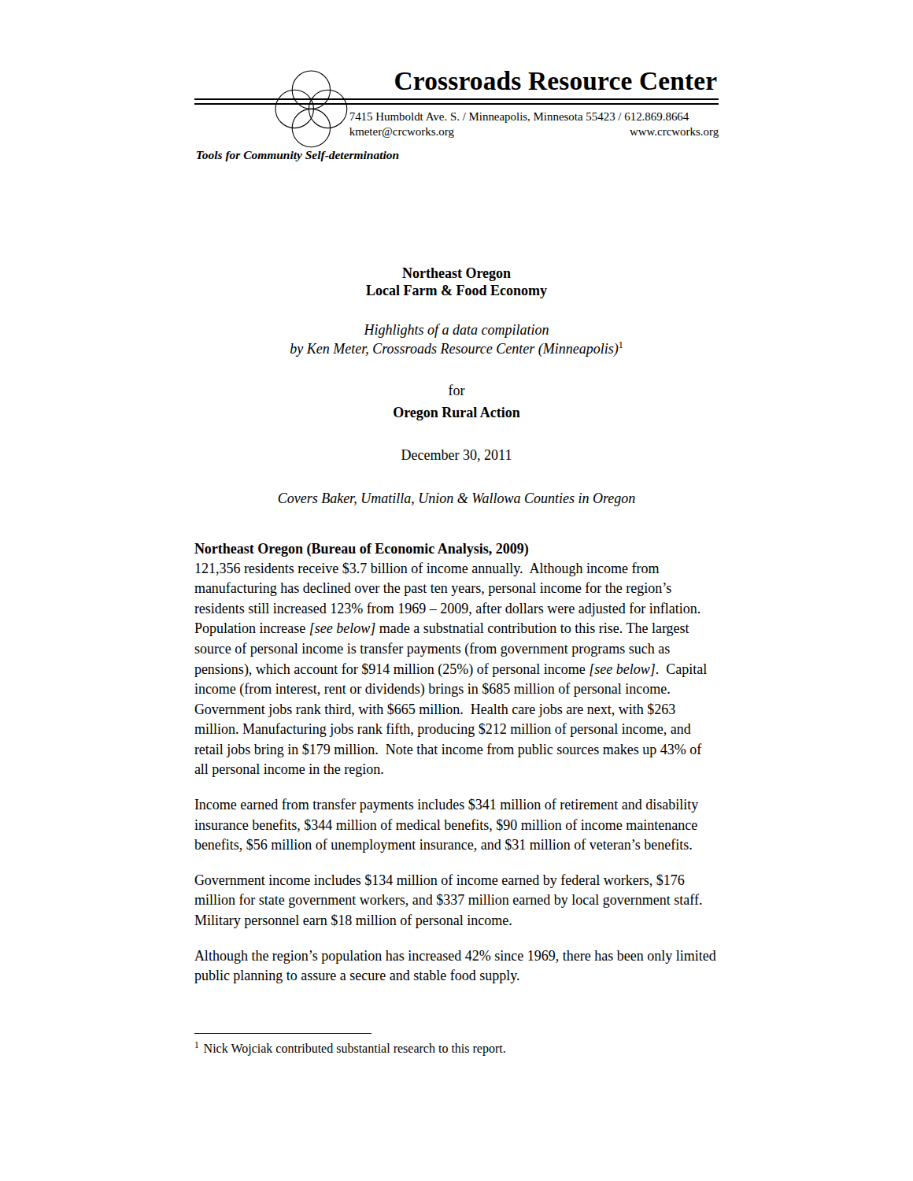Crossroads Resource Center
7415 Humboldt Ave. S. / Minneapolis, Minnesota 55423 / 612.869.8664
kmeter@crcworks.org www.crcworks.org
Tools for Community Self-determination
Northeast Oregon
Local Farm & Food Economy
Highlights of a data compilation
by Ken Meter, Crossroads Resource Center (Minneapolis)1
for
Oregon Rural Action
December 30, 2011
Covers Baker, Umatilla, Union & Wallowa Counties in Oregon
Northeast Oregon (Bureau of Economic Analysis, 2009)
121,356 residents receive $3.7 billion of income annually. Although income from manufacturing has declined over the past ten years, personal income for the region’s residents still increased 123% from 1969 – 2009, after dollars were adjusted for inflation. Population increase [see below] made a substnatial contribution to this rise. The largest source of personal income is transfer payments (from government programs such as pensions), which account for $914 million (25%) of personal income [see below]. Capital income (from interest, rent or dividends) brings in $685 million of personal income. Government jobs rank third, with $665 million. Health care jobs are next, with $263 million. Manufacturing jobs rank fifth, producing $212 million of personal income, and retail jobs bring in $179 million. Note that income from public sources makes up 43% of all personal income in the region.
Income earned from transfer payments includes $341 million of retirement and disability insurance benefits, $344 million of medical benefits, $90 million of income maintenance benefits, $56 million of unemployment insurance, and $31 million of veteran’s benefits.
Government income includes $134 million of income earned by federal workers, $176 million for state government workers, and $337 million earned by local government staff. Military personnel earn $18 million of personal income.
Although the region’s population has increased 42% since 1969, there has been only limited public planning to assure a secure and stable food supply.
1 Nick Wojciak contributed substantial research to this report.